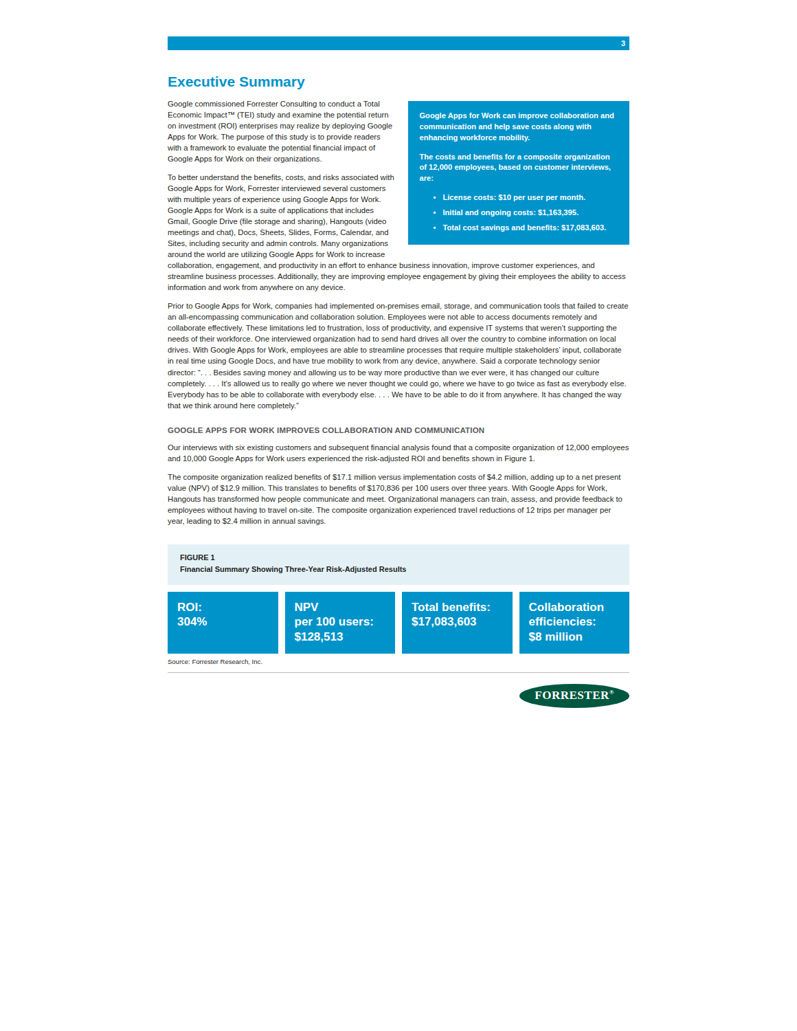3
Executive Summary
Google Apps for Work can improve collaboration and communication and help save costs along with enhancing workforce mobility.
The costs and benefits for a composite organization of 12,000 employees, based on customer interviews, are:
License costs: $10 per user per month.
Initial and ongoing costs: $1,163,395.
Total cost savings and benefits: $17,083,603.
Google commissioned Forrester Consulting to conduct a Total Economic Impact™ (TEI) study and examine the potential return on investment (ROI) enterprises may realize by deploying Google Apps for Work. The purpose of this study is to provide readers with a framework to evaluate the potential financial impact of Google Apps for Work on their organizations.
To better understand the benefits, costs, and risks associated with Google Apps for Work, Forrester interviewed several customers with multiple years of experience using Google Apps for Work. Google Apps for Work is a suite of applications that includes Gmail, Google Drive (file storage and sharing), Hangouts (video meetings and chat), Docs, Sheets, Slides, Forms, Calendar, and Sites, including security and admin controls. Many organizations around the world are utilizing Google Apps for Work to increase collaboration, engagement, and productivity in an effort to enhance business innovation, improve customer experiences, and streamline business processes. Additionally, they are improving employee engagement by giving their employees the ability to access information and work from anywhere on any device.
Prior to Google Apps for Work, companies had implemented on-premises email, storage, and communication tools that failed to create an all-encompassing communication and collaboration solution. Employees were not able to access documents remotely and collaborate effectively. These limitations led to frustration, loss of productivity, and expensive IT systems that weren’t supporting the needs of their workforce. One interviewed organization had to send hard drives all over the country to combine information on local drives. With Google Apps for Work, employees are able to streamline processes that require multiple stakeholders’ input, collaborate in real time using Google Docs, and have true mobility to work from any device, anywhere. Said a corporate technology senior director: “. . . Besides saving money and allowing us to be way more productive than we ever were, it has changed our culture completely. . . . It’s allowed us to really go where we never thought we could go, where we have to go twice as fast as everybody else. Everybody has to be able to collaborate with everybody else. . . . We have to be able to do it from anywhere. It has changed the way that we think around here completely.”
GOOGLE APPS FOR WORK IMPROVES COLLABORATION AND COMMUNICATION
Our interviews with six existing customers and subsequent financial analysis found that a composite organization of 12,000 employees and 10,000 Google Apps for Work users experienced the risk-adjusted ROI and benefits shown in Figure 1.
The composite organization realized benefits of $17.1 million versus implementation costs of $4.2 million, adding up to a net present value (NPV) of $12.9 million. This translates to benefits of $170,836 per 100 users over three years. With Google Apps for Work, Hangouts has transformed how people communicate and meet. Organizational managers can train, assess, and provide feedback to employees without having to travel on-site. The composite organization experienced travel reductions of 12 trips per manager per year, leading to $2.4 million in annual savings.
FIGURE 1
Financial Summary Showing Three-Year Risk-Adjusted Results
ROI:
304%
NPV
per 100 users:
$128,513
Total benefits:
$17,083,603
Collaboration efficiencies:
$8 million
Source: Forrester Research, Inc.
FORRESTER®